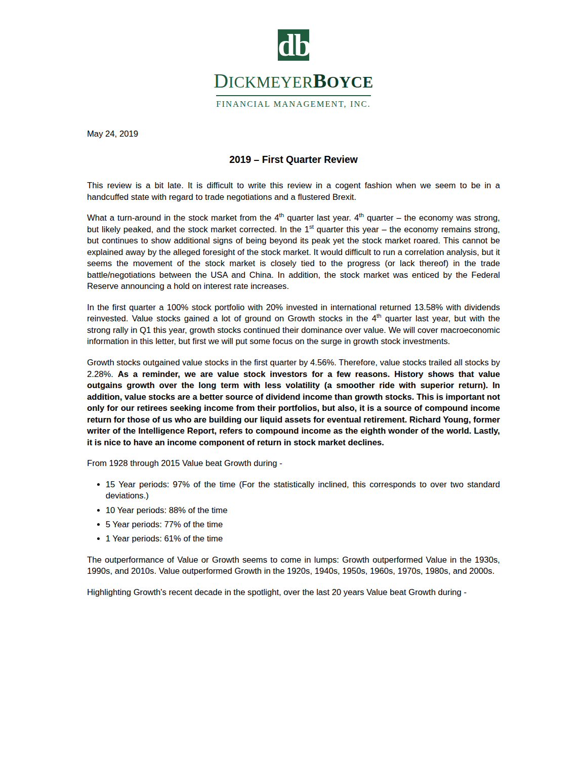db
DICKMEYER BOYCE
FINANCIAL MANAGEMENT, INC.
May 24, 2019
2019 – First Quarter Review
This review is a bit late. It is difficult to write this review in a cogent fashion when we seem to be in a handcuffed state with regard to trade negotiations and a flustered Brexit.
What a turn-around in the stock market from the 4th quarter last year. 4th quarter – the economy was strong, but likely peaked, and the stock market corrected. In the 1st quarter this year – the economy remains strong, but continues to show additional signs of being beyond its peak yet the stock market roared. This cannot be explained away by the alleged foresight of the stock market. It would difficult to run a correlation analysis, but it seems the movement of the stock market is closely tied to the progress (or lack thereof) in the trade battle/negotiations between the USA and China. In addition, the stock market was enticed by the Federal Reserve announcing a hold on interest rate increases.
In the first quarter a 100% stock portfolio with 20% invested in international returned 13.58% with dividends reinvested. Value stocks gained a lot of ground on Growth stocks in the 4th quarter last year, but with the strong rally in Q1 this year, growth stocks continued their dominance over value. We will cover macroeconomic information in this letter, but first we will put some focus on the surge in growth stock investments.
Growth stocks outgained value stocks in the first quarter by 4.56%. Therefore, value stocks trailed all stocks by 2.28%. As a reminder, we are value stock investors for a few reasons. History shows that value outgains growth over the long term with less volatility (a smoother ride with superior return). In addition, value stocks are a better source of dividend income than growth stocks. This is important not only for our retirees seeking income from their portfolios, but also, it is a source of compound income return for those of us who are building our liquid assets for eventual retirement. Richard Young, former writer of the Intelligence Report, refers to compound income as the eighth wonder of the world. Lastly, it is nice to have an income component of return in stock market declines.
From 1928 through 2015 Value beat Growth during -
15 Year periods: 97% of the time (For the statistically inclined, this corresponds to over two standard deviations.)
10 Year periods: 88% of the time
5 Year periods: 77% of the time
1 Year periods: 61% of the time
The outperformance of Value or Growth seems to come in lumps: Growth outperformed Value in the 1930s, 1990s, and 2010s. Value outperformed Growth in the 1920s, 1940s, 1950s, 1960s, 1970s, 1980s, and 2000s.
Highlighting Growth's recent decade in the spotlight, over the last 20 years Value beat Growth during -